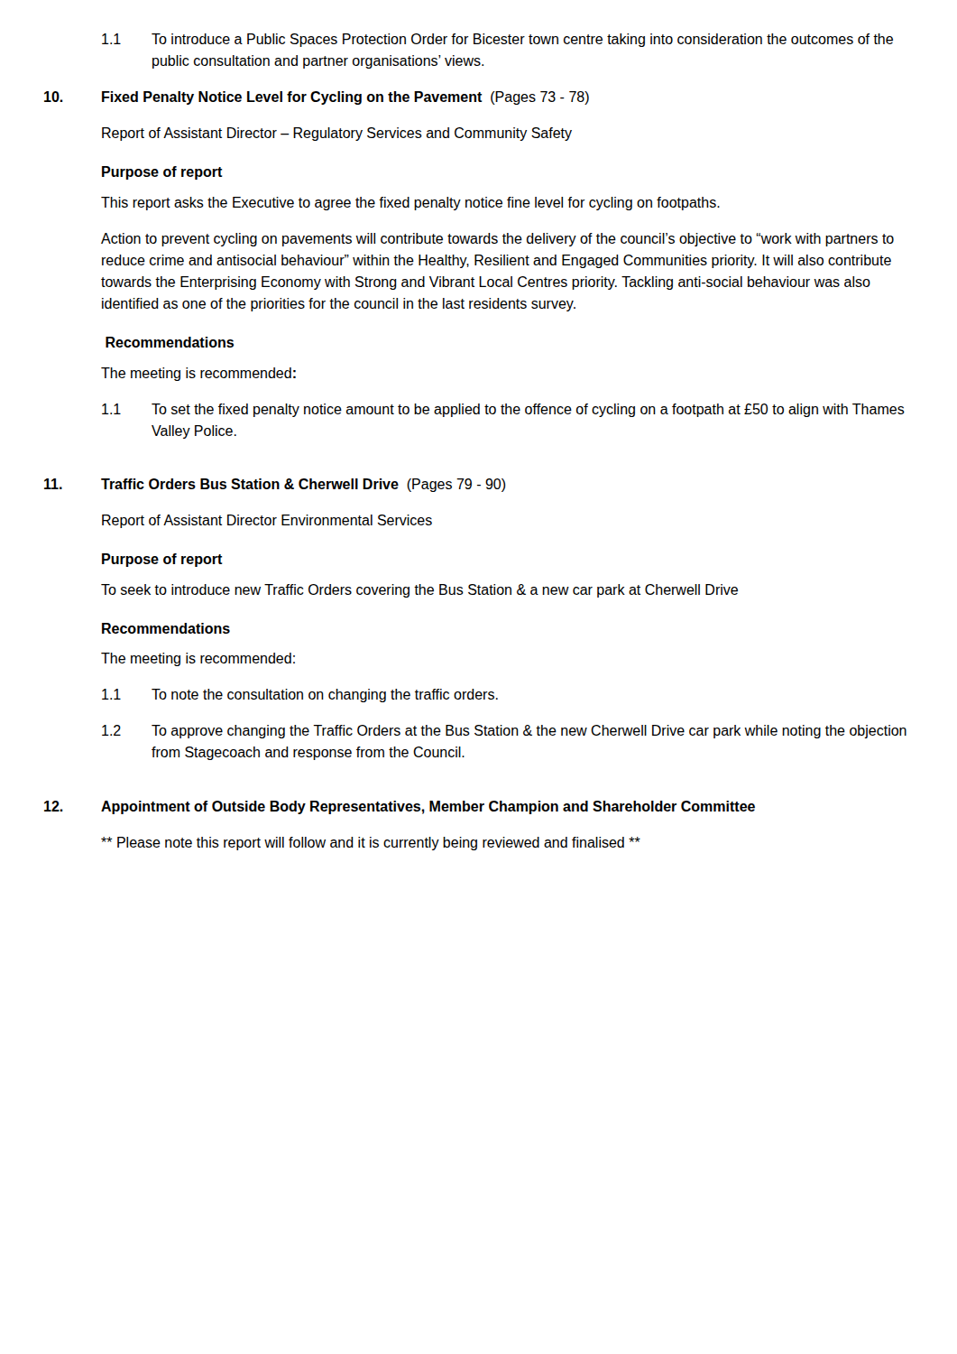1.1 To introduce a Public Spaces Protection Order for Bicester town centre taking into consideration the outcomes of the public consultation and partner organisations’ views.
10. Fixed Penalty Notice Level for Cycling on the Pavement (Pages 73 - 78)
Report of Assistant Director – Regulatory Services and Community Safety
Purpose of report
This report asks the Executive to agree the fixed penalty notice fine level for cycling on footpaths.
Action to prevent cycling on pavements will contribute towards the delivery of the council’s objective to “work with partners to reduce crime and antisocial behaviour” within the Healthy, Resilient and Engaged Communities priority. It will also contribute towards the Enterprising Economy with Strong and Vibrant Local Centres priority. Tackling anti-social behaviour was also identified as one of the priorities for the council in the last residents survey.
Recommendations
The meeting is recommended:
1.1 To set the fixed penalty notice amount to be applied to the offence of cycling on a footpath at £50 to align with Thames Valley Police.
11. Traffic Orders Bus Station & Cherwell Drive (Pages 79 - 90)
Report of Assistant Director Environmental Services
Purpose of report
To seek to introduce new Traffic Orders covering the Bus Station & a new car park at Cherwell Drive
Recommendations
The meeting is recommended:
1.1 To note the consultation on changing the traffic orders.
1.2 To approve changing the Traffic Orders at the Bus Station & the new Cherwell Drive car park while noting the objection from Stagecoach and response from the Council.
12. Appointment of Outside Body Representatives, Member Champion and Shareholder Committee
** Please note this report will follow and it is currently being reviewed and finalised **